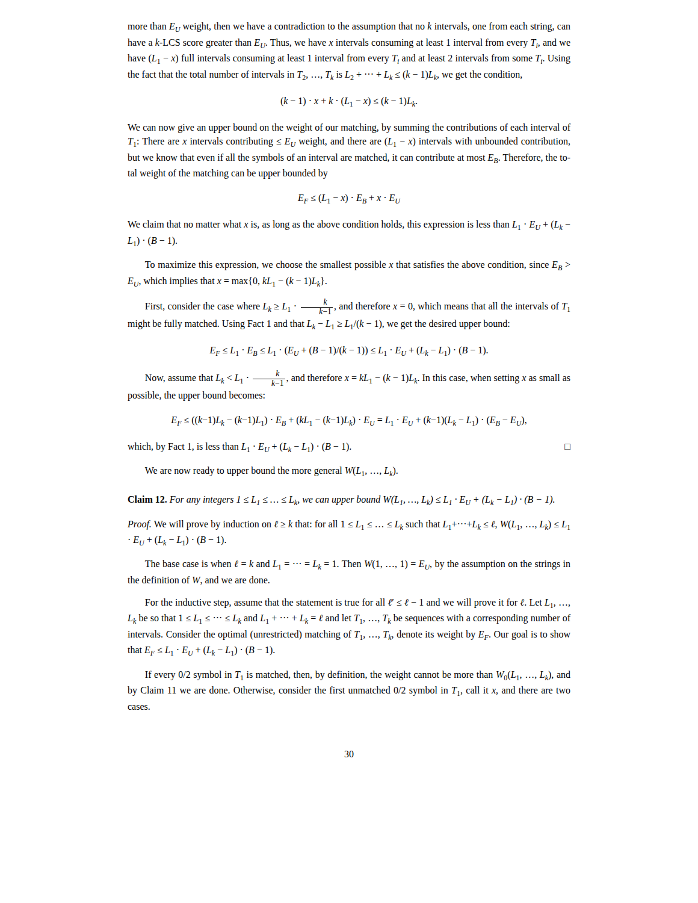more than EU weight, then we have a contradiction to the assumption that no k intervals, one from each string, can have a k-LCS score greater than EU. Thus, we have x intervals consuming at least 1 interval from every Ti, and we have (L1 − x) full intervals consuming at least 1 interval from every Ti and at least 2 intervals from some Ti. Using the fact that the total number of intervals in T2, …, Tk is L2 + ··· + Lk ≤ (k − 1)Lk, we get the condition,
(k − 1) · x + k · (L1 − x) ≤ (k − 1)Lk.
We can now give an upper bound on the weight of our matching, by summing the contributions of each interval of T1: There are x intervals contributing ≤ EU weight, and there are (L1 − x) intervals with unbounded contribution, but we know that even if all the symbols of an interval are matched, it can contribute at most EB. Therefore, the total weight of the matching can be upper bounded by
EF ≤ (L1 − x) · EB + x · EU
We claim that no matter what x is, as long as the above condition holds, this expression is less than L1 · EU + (Lk − L1) · (B − 1).
To maximize this expression, we choose the smallest possible x that satisfies the above condition, since EB > EU, which implies that x = max{0, kL1 − (k − 1)Lk}.
First, consider the case where Lk ≥ L1 · kk−1, and therefore x = 0, which means that all the intervals of T1 might be fully matched. Using Fact 1 and that Lk − L1 ≥ L1/(k − 1), we get the desired upper bound:
EF ≤ L1 · EB ≤ L1 · (EU + (B − 1)/(k − 1)) ≤ L1 · EU + (Lk − L1) · (B − 1).
Now, assume that Lk < L1 · kk−1, and therefore x = kL1 − (k − 1)Lk. In this case, when setting x as small as possible, the upper bound becomes:
EF ≤ ((k−1)Lk − (k−1)L1) · EB + (kL1 − (k−1)Lk) · EU = L1 · EU + (k−1)(Lk − L1) · (EB − EU),
which, by Fact 1, is less than L1 · EU + (Lk − L1) · (B − 1). □
We are now ready to upper bound the more general W(L1, …, Lk).
Claim 12. For any integers 1 ≤ L1 ≤ … ≤ Lk, we can upper bound W(L1, …, Lk) ≤ L1 · EU + (Lk − L1) · (B − 1).
Proof. We will prove by induction on ℓ ≥ k that: for all 1 ≤ L1 ≤ … ≤ Lk such that L1+···+Lk ≤ ℓ, W(L1, …, Lk) ≤ L1 · EU + (Lk − L1) · (B − 1).
The base case is when ℓ = k and L1 = ··· = Lk = 1. Then W(1, …, 1) = EU, by the assumption on the strings in the definition of W, and we are done.
For the inductive step, assume that the statement is true for all ℓ′ ≤ ℓ − 1 and we will prove it for ℓ. Let L1, …, Lk be so that 1 ≤ L1 ≤ ··· ≤ Lk and L1 + ··· + Lk = ℓ and let T1, …, Tk be sequences with a corresponding number of intervals. Consider the optimal (unrestricted) matching of T1, …, Tk, denote its weight by EF. Our goal is to show that EF ≤ L1 · EU + (Lk − L1) · (B − 1).
If every 0/2 symbol in T1 is matched, then, by definition, the weight cannot be more than W0(L1, …, Lk), and by Claim 11 we are done. Otherwise, consider the first unmatched 0/2 symbol in T1, call it x, and there are two cases.
30